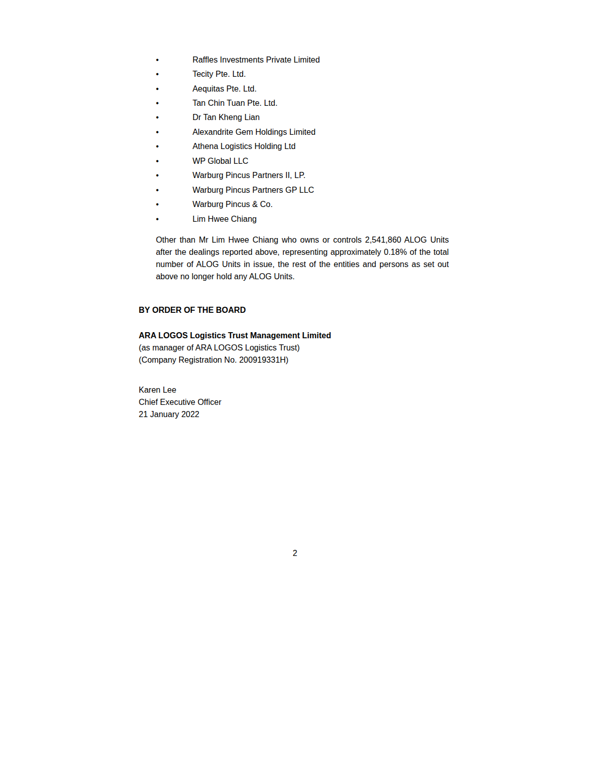Raffles Investments Private Limited
Tecity Pte. Ltd.
Aequitas Pte. Ltd.
Tan Chin Tuan Pte. Ltd.
Dr Tan Kheng Lian
Alexandrite Gem Holdings Limited
Athena Logistics Holding Ltd
WP Global LLC
Warburg Pincus Partners II, LP.
Warburg Pincus Partners GP LLC
Warburg Pincus & Co.
Lim Hwee Chiang
Other than Mr Lim Hwee Chiang who owns or controls 2,541,860 ALOG Units after the dealings reported above, representing approximately 0.18% of the total number of ALOG Units in issue, the rest of the entities and persons as set out above no longer hold any ALOG Units.
BY ORDER OF THE BOARD
ARA LOGOS Logistics Trust Management Limited
(as manager of ARA LOGOS Logistics Trust)
(Company Registration No. 200919331H)
Karen Lee
Chief Executive Officer
21 January 2022
2